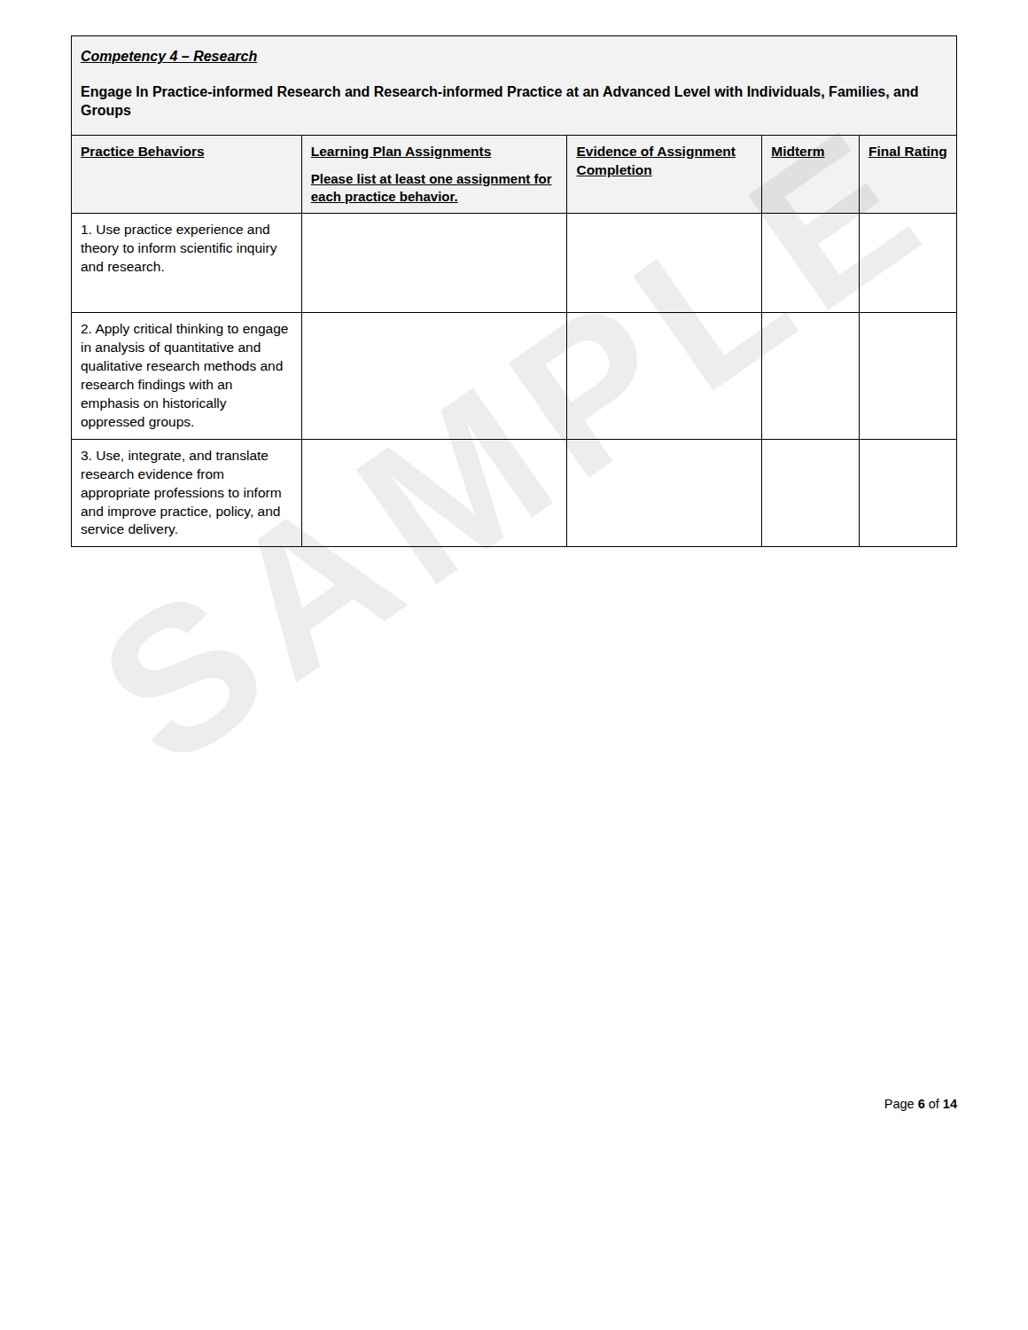SAMPLE
| Competency 4 – Research Engage In Practice-informed Research and Research-informed Practice at an Advanced Level with Individuals, Families, and Groups |
| Practice Behaviors | Learning Plan Assignments Please list at least one assignment for each practice behavior. | Evidence of Assignment Completion | Midterm | Final Rating |
| 1. Use practice experience and theory to inform scientific inquiry and research. | | | | |
| 2. Apply critical thinking to engage in analysis of quantitative and qualitative research methods and research findings with an emphasis on historically oppressed groups. | | | | |
| 3. Use, integrate, and translate research evidence from appropriate professions to inform and improve practice, policy, and service delivery. | | | | |
Page 6 of 14